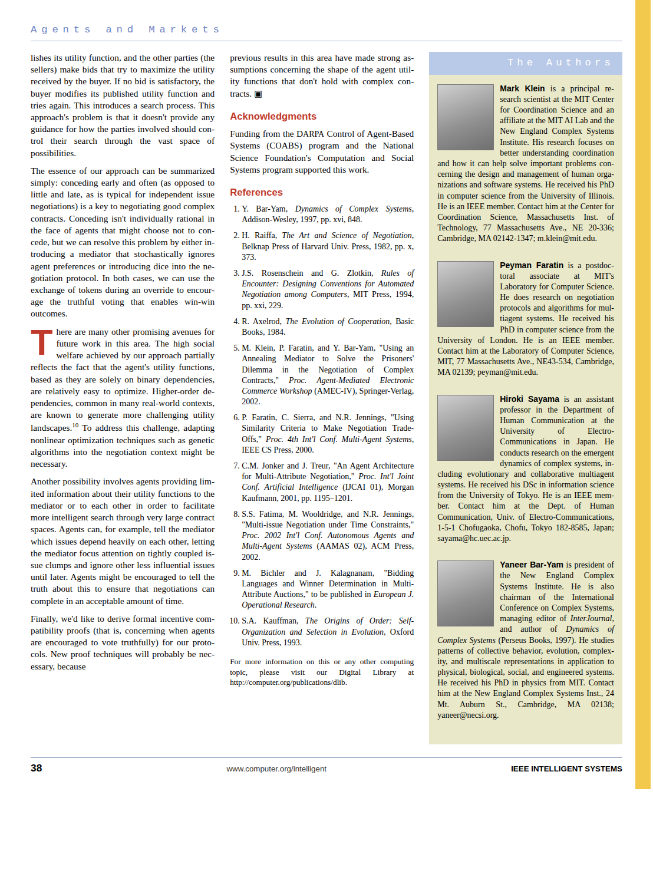Agents and Markets
lishes its utility function, and the other parties (the sellers) make bids that try to maximize the utility received by the buyer. If no bid is satisfactory, the buyer modifies its published utility function and tries again. This introduces a search process. This approach's problem is that it doesn't provide any guidance for how the parties involved should control their search through the vast space of possibilities.
The essence of our approach can be summarized simply: conceding early and often (as opposed to little and late, as is typical for independent issue negotiations) is a key to negotiating good complex contracts. Conceding isn't individually rational in the face of agents that might choose not to concede, but we can resolve this problem by either introducing a mediator that stochastically ignores agent preferences or introducing dice into the negotiation protocol. In both cases, we can use the exchange of tokens during an override to encourage the truthful voting that enables win-win outcomes.
There are many other promising avenues for future work in this area. The high social welfare achieved by our approach partially reflects the fact that the agent's utility functions, based as they are solely on binary dependencies, are relatively easy to optimize. Higher-order dependencies, common in many real-world contexts, are known to generate more challenging utility landscapes.10 To address this challenge, adapting nonlinear optimization techniques such as genetic algorithms into the negotiation context might be necessary.
Another possibility involves agents providing limited information about their utility functions to the mediator or to each other in order to facilitate more intelligent search through very large contract spaces. Agents can, for example, tell the mediator which issues depend heavily on each other, letting the mediator focus attention on tightly coupled issue clumps and ignore other less influential issues until later. Agents might be encouraged to tell the truth about this to ensure that negotiations can complete in an acceptable amount of time.
Finally, we'd like to derive formal incentive compatibility proofs (that is, concerning when agents are encouraged to vote truthfully) for our protocols. New proof techniques will probably be necessary, because
previous results in this area have made strong assumptions concerning the shape of the agent utility functions that don't hold with complex contracts. ▣
Acknowledgments
Funding from the DARPA Control of Agent-Based Systems (COABS) program and the National Science Foundation's Computation and Social Systems program supported this work.
References
Y. Bar-Yam, Dynamics of Complex Systems, Addison-Wesley, 1997, pp. xvi, 848.
H. Raiffa, The Art and Science of Negotiation, Belknap Press of Harvard Univ. Press, 1982, pp. x, 373.
J.S. Rosenschein and G. Zlotkin, Rules of Encounter: Designing Conventions for Automated Negotiation among Computers, MIT Press, 1994, pp. xxi, 229.
R. Axelrod, The Evolution of Cooperation, Basic Books, 1984.
M. Klein, P. Faratin, and Y. Bar-Yam, "Using an Annealing Mediator to Solve the Prisoners' Dilemma in the Negotiation of Complex Contracts," Proc. Agent-Mediated Electronic Commerce Workshop (AMEC-IV), Springer-Verlag, 2002.
P. Faratin, C. Sierra, and N.R. Jennings, "Using Similarity Criteria to Make Negotiation Trade-Offs," Proc. 4th Int'l Conf. Multi-Agent Systems, IEEE CS Press, 2000.
C.M. Jonker and J. Treur, "An Agent Architecture for Multi-Attribute Negotiation," Proc. Int'l Joint Conf. Artificial Intelligence (IJCAI 01), Morgan Kaufmann, 2001, pp. 1195–1201.
S.S. Fatima, M. Wooldridge, and N.R. Jennings, "Multi-issue Negotiation under Time Constraints," Proc. 2002 Int'l Conf. Autonomous Agents and Multi-Agent Systems (AAMAS 02), ACM Press, 2002.
M. Bichler and J. Kalagnanam, "Bidding Languages and Winner Determination in Multi-Attribute Auctions," to be published in European J. Operational Research.
S.A. Kauffman, The Origins of Order: Self-Organization and Selection in Evolution, Oxford Univ. Press, 1993.
For more information on this or any other computing topic, please visit our Digital Library at http://computer.org/publications/dlib.
The Authors
Mark Klein is a principal research scientist at the MIT Center for Coordination Science and an affiliate at the MIT AI Lab and the New England Complex Systems Institute. His research focuses on better understanding coordination and how it can help solve important problems concerning the design and management of human organizations and software systems. He received his PhD in computer science from the University of Illinois. He is an IEEE member. Contact him at the Center for Coordination Science, Massachusetts Inst. of Technology, 77 Massachusetts Ave., NE 20-336; Cambridge, MA 02142-1347; m.klein@mit.edu.
Peyman Faratin is a postdoctoral associate at MIT's Laboratory for Computer Science. He does research on negotiation protocols and algorithms for multiagent systems. He received his PhD in computer science from the University of London. He is an IEEE member. Contact him at the Laboratory of Computer Science, MIT, 77 Massachusetts Ave., NE43-534, Cambridge, MA 02139; peyman@mit.edu.
Hiroki Sayama is an assistant professor in the Department of Human Communication at the University of Electro-Communications in Japan. He conducts research on the emergent dynamics of complex systems, including evolutionary and collaborative multiagent systems. He received his DSc in information science from the University of Tokyo. He is an IEEE member. Contact him at the Dept. of Human Communication, Univ. of Electro-Communications, 1-5-1 Chofugaoka, Chofu, Tokyo 182-8585, Japan; sayama@hc.uec.ac.jp.
Yaneer Bar-Yam is president of the New England Complex Systems Institute. He is also chairman of the International Conference on Complex Systems, managing editor of InterJournal, and author of Dynamics of Complex Systems (Perseus Books, 1997). He studies patterns of collective behavior, evolution, complexity, and multiscale representations in application to physical, biological, social, and engineered systems. He received his PhD in physics from MIT. Contact him at the New England Complex Systems Inst., 24 Mt. Auburn St., Cambridge, MA 02138; yaneer@necsi.org.
38 www.computer.org/intelligent IEEE INTELLIGENT SYSTEMS